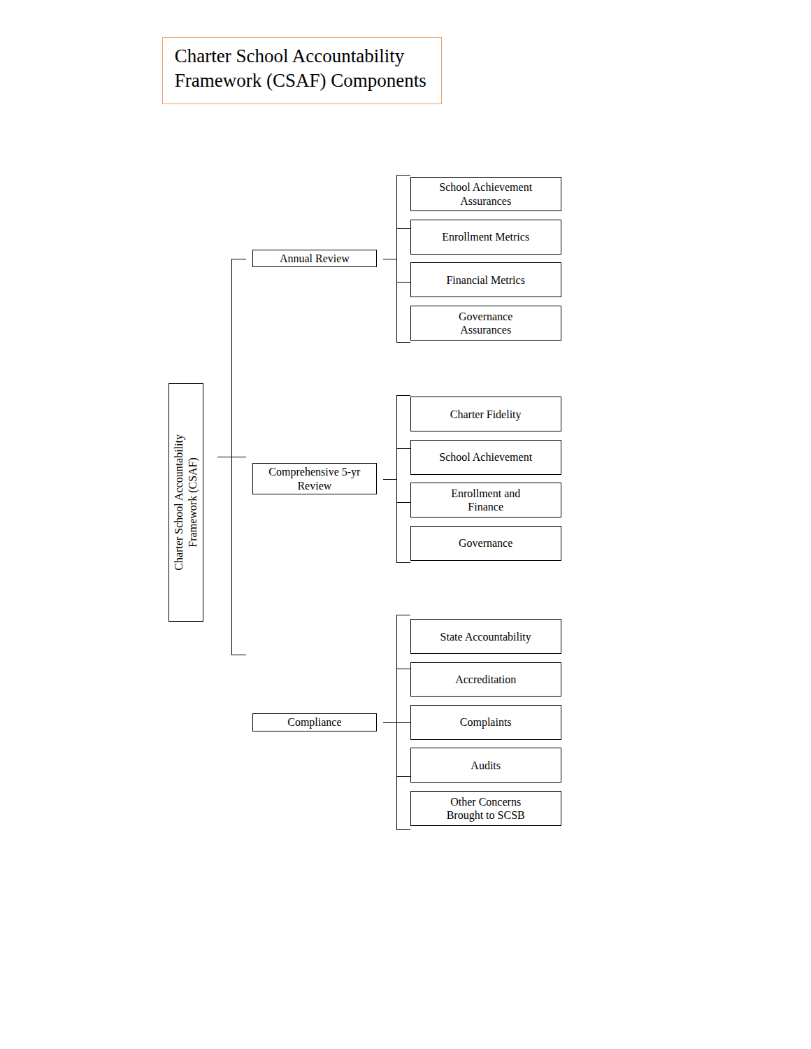Charter School Accountability
Framework (CSAF) Components
Charter School Accountability
Framework (CSAF)
Annual Review
School Achievement
Assurances
Enrollment Metrics
Financial Metrics
Governance
Assurances
Comprehensive 5-yr
Review
Charter Fidelity
School Achievement
Enrollment and
Finance
Governance
Compliance
State Accountability
Accreditation
Complaints
Audits
Other Concerns
Brought to SCSB